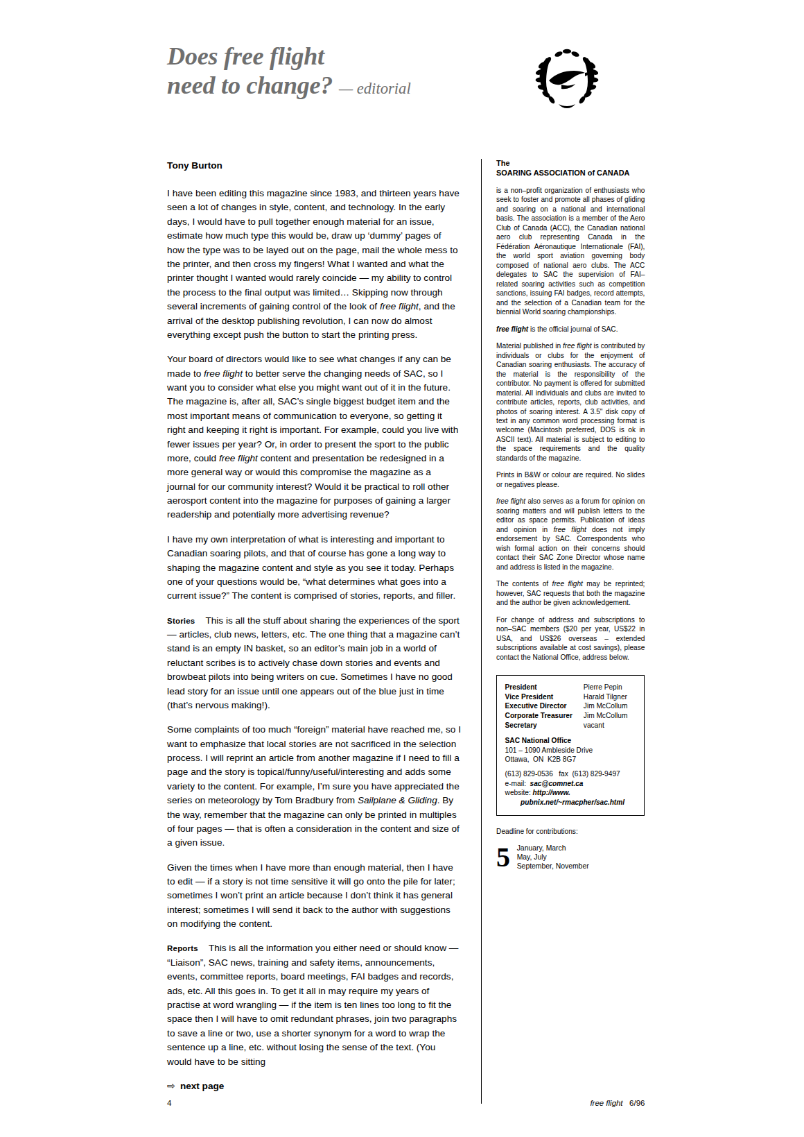Does free flight
need to change? — editorial
Tony Burton
I have been editing this magazine since 1983, and thirteen years have seen a lot of changes in style, content, and technology. In the early days, I would have to pull together enough material for an issue, estimate how much type this would be, draw up ‘dummy’ pages of how the type was to be layed out on the page, mail the whole mess to the printer, and then cross my fingers! What I wanted and what the printer thought I wanted would rarely coincide — my ability to control the process to the final output was limited… Skipping now through several increments of gaining control of the look of free flight, and the arrival of the desktop publishing revolution, I can now do almost everything except push the button to start the printing press.
Your board of directors would like to see what changes if any can be made to free flight to better serve the changing needs of SAC, so I want you to consider what else you might want out of it in the future. The magazine is, after all, SAC’s single biggest budget item and the most important means of communication to everyone, so getting it right and keeping it right is important. For example, could you live with fewer issues per year? Or, in order to present the sport to the public more, could free flight content and presentation be redesigned in a more general way or would this compromise the magazine as a journal for our community interest? Would it be practical to roll other aerosport content into the magazine for purposes of gaining a larger readership and potentially more advertising revenue?
I have my own interpretation of what is interesting and important to Canadian soaring pilots, and that of course has gone a long way to shaping the magazine content and style as you see it today. Perhaps one of your questions would be, “what determines what goes into a current issue?” The content is comprised of stories, reports, and filler.
Stories This is all the stuff about sharing the experiences of the sport — articles, club news, letters, etc. The one thing that a magazine can’t stand is an empty IN basket, so an editor’s main job in a world of reluctant scribes is to actively chase down stories and events and browbeat pilots into being writers on cue. Sometimes I have no good lead story for an issue until one appears out of the blue just in time (that’s nervous making!).
Some complaints of too much “foreign” material have reached me, so I want to emphasize that local stories are not sacrificed in the selection process. I will reprint an article from another magazine if I need to fill a page and the story is topical/funny/useful/interesting and adds some variety to the content. For example, I’m sure you have appreciated the series on meteorology by Tom Bradbury from Sailplane & Gliding. By the way, remember that the magazine can only be printed in multiples of four pages — that is often a consideration in the content and size of a given issue.
Given the times when I have more than enough material, then I have to edit — if a story is not time sensitive it will go onto the pile for later; sometimes I won’t print an article because I don’t think it has general interest; sometimes I will send it back to the author with suggestions on modifying the content.
Reports This is all the information you either need or should know — “Liaison”, SAC news, training and safety items, announcements, events, committee reports, board meetings, FAI badges and records, ads, etc. All this goes in. To get it all in may require my years of practise at word wrangling — if the item is ten lines too long to fit the space then I will have to omit redundant phrases, join two paragraphs to save a line or two, use a shorter synonym for a word to wrap the sentence up a line, etc. without losing the sense of the text. (You would have to be sitting
⇨ next page
The
SOARING ASSOCIATION of CANADA
is a non–profit organization of enthusiasts who seek to foster and promote all phases of gliding and soaring on a national and international basis. The association is a member of the Aero Club of Canada (ACC), the Canadian national aero club representing Canada in the Fédération Aéronautique Internationale (FAI), the world sport aviation governing body composed of national aero clubs. The ACC delegates to SAC the supervision of FAI–related soaring activities such as competition sanctions, issuing FAI badges, record attempts, and the selection of a Canadian team for the biennial World soaring championships.
free flight is the official journal of SAC.
Material published in free flight is contributed by individuals or clubs for the enjoyment of Canadian soaring enthusiasts. The accuracy of the material is the responsibility of the contributor. No payment is offered for submitted material. All individuals and clubs are invited to contribute articles, reports, club activities, and photos of soaring interest. A 3.5" disk copy of text in any common word processing format is welcome (Macintosh preferred, DOS is ok in ASCII text). All material is subject to editing to the space requirements and the quality standards of the magazine.
Prints in B&W or colour are required. No slides or negatives please.
free flight also serves as a forum for opinion on soaring matters and will publish letters to the editor as space permits. Publication of ideas and opinion in free flight does not imply endorsement by SAC. Correspondents who wish formal action on their concerns should contact their SAC Zone Director whose name and address is listed in the magazine.
The contents of free flight may be reprinted; however, SAC requests that both the magazine and the author be given acknowledgement.
For change of address and subscriptions to non–SAC members ($20 per year, US$22 in USA, and US$26 overseas – extended subscriptions available at cost savings), please contact the National Office, address below.
| President | Pierre Pepin |
| Vice President | Harald Tilgner |
| Executive Director | Jim McCollum |
| Corporate Treasurer | Jim McCollum |
| Secretary | vacant |
SAC National Office
101 – 1090 Ambleside Drive
Ottawa, ON K2B 8G7
(613) 829-0536 fax (613) 829-9497
e-mail: sac@comnet.ca
website: http://www.
pubnix.net/~rmacpher/sac.html
Deadline for contributions:
5
January, March
May, July
September, November
4
free flight 6/96